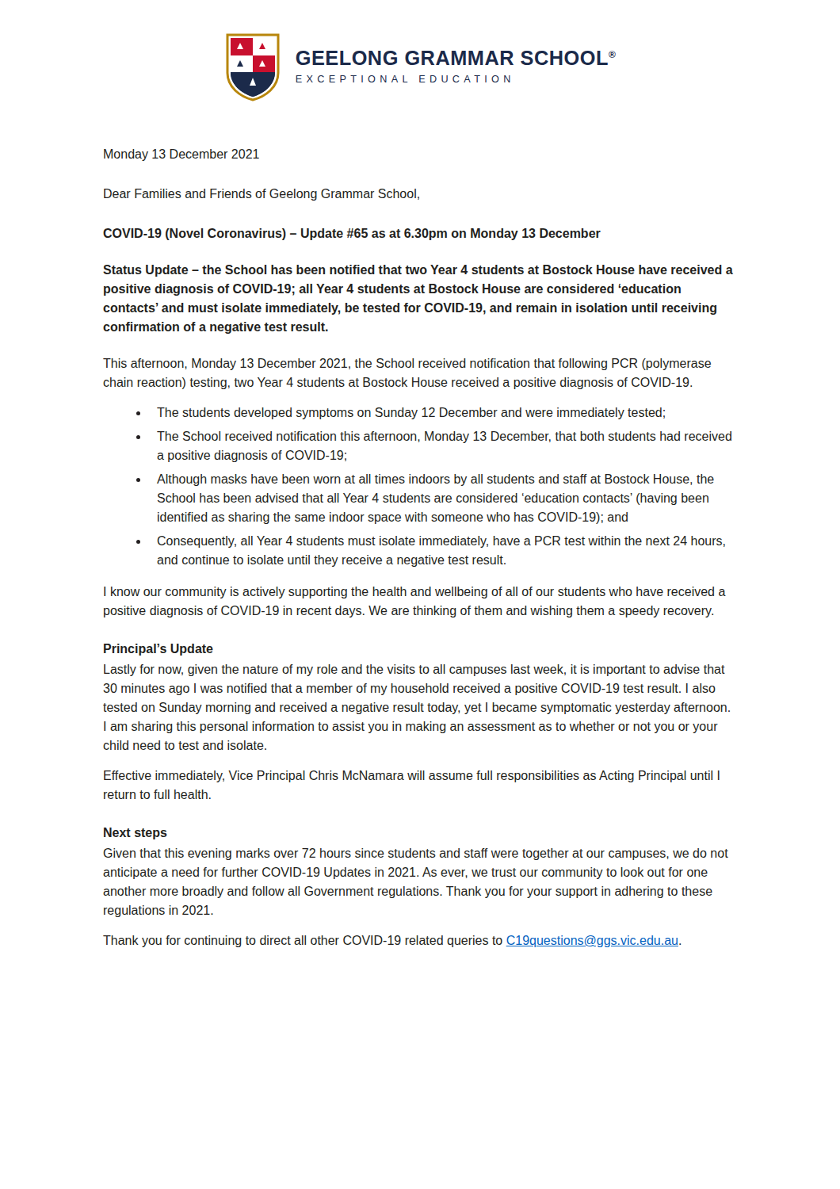GEELONG GRAMMAR SCHOOL®
EXCEPTIONAL EDUCATION
Monday 13 December 2021
Dear Families and Friends of Geelong Grammar School,
COVID-19 (Novel Coronavirus) – Update #65 as at 6.30pm on Monday 13 December
Status Update – the School has been notified that two Year 4 students at Bostock House have received a positive diagnosis of COVID-19; all Year 4 students at Bostock House are considered ‘education contacts’ and must isolate immediately, be tested for COVID-19, and remain in isolation until receiving confirmation of a negative test result.
This afternoon, Monday 13 December 2021, the School received notification that following PCR (polymerase chain reaction) testing, two Year 4 students at Bostock House received a positive diagnosis of COVID-19.
The students developed symptoms on Sunday 12 December and were immediately tested;
The School received notification this afternoon, Monday 13 December, that both students had received a positive diagnosis of COVID-19;
Although masks have been worn at all times indoors by all students and staff at Bostock House, the School has been advised that all Year 4 students are considered ‘education contacts’ (having been identified as sharing the same indoor space with someone who has COVID-19); and
Consequently, all Year 4 students must isolate immediately, have a PCR test within the next 24 hours, and continue to isolate until they receive a negative test result.
I know our community is actively supporting the health and wellbeing of all of our students who have received a positive diagnosis of COVID-19 in recent days. We are thinking of them and wishing them a speedy recovery.
Principal’s Update
Lastly for now, given the nature of my role and the visits to all campuses last week, it is important to advise that 30 minutes ago I was notified that a member of my household received a positive COVID-19 test result. I also tested on Sunday morning and received a negative result today, yet I became symptomatic yesterday afternoon. I am sharing this personal information to assist you in making an assessment as to whether or not you or your child need to test and isolate.
Effective immediately, Vice Principal Chris McNamara will assume full responsibilities as Acting Principal until I return to full health.
Next steps
Given that this evening marks over 72 hours since students and staff were together at our campuses, we do not anticipate a need for further COVID-19 Updates in 2021. As ever, we trust our community to look out for one another more broadly and follow all Government regulations. Thank you for your support in adhering to these regulations in 2021.
Thank you for continuing to direct all other COVID-19 related queries to C19questions@ggs.vic.edu.au.